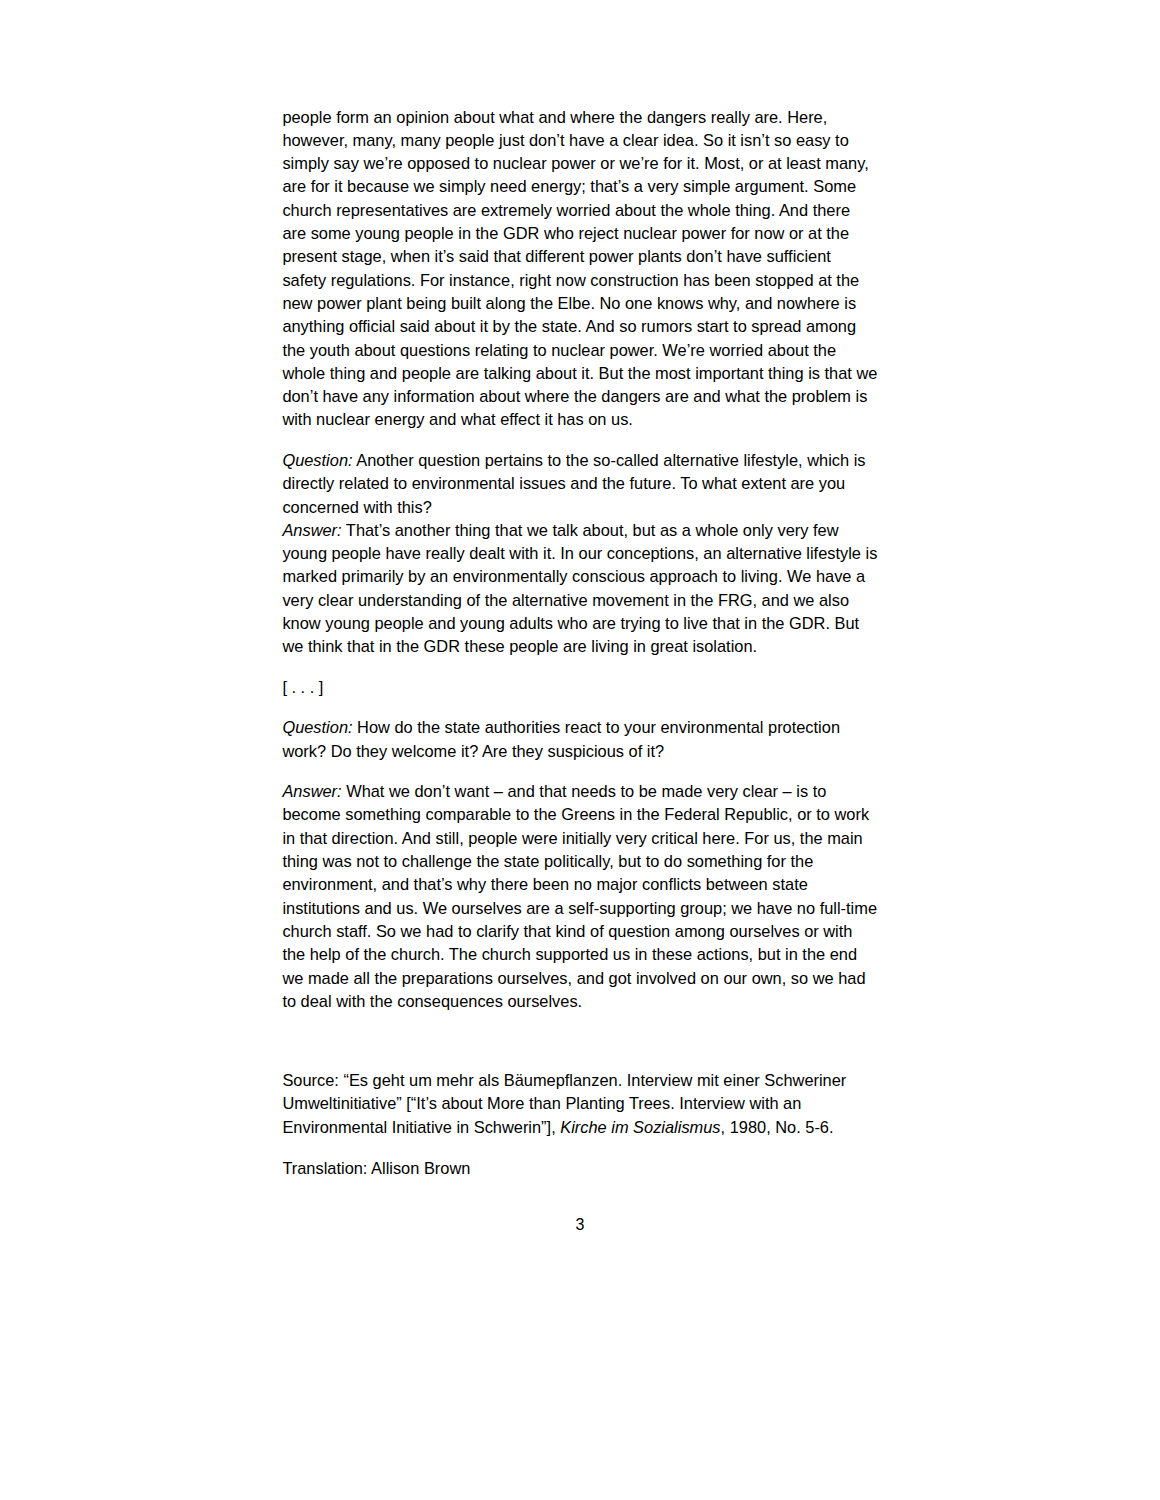people form an opinion about what and where the dangers really are. Here, however, many, many people just don’t have a clear idea. So it isn’t so easy to simply say we’re opposed to nuclear power or we’re for it. Most, or at least many, are for it because we simply need energy; that’s a very simple argument. Some church representatives are extremely worried about the whole thing. And there are some young people in the GDR who reject nuclear power for now or at the present stage, when it’s said that different power plants don’t have sufficient safety regulations. For instance, right now construction has been stopped at the new power plant being built along the Elbe. No one knows why, and nowhere is anything official said about it by the state. And so rumors start to spread among the youth about questions relating to nuclear power. We’re worried about the whole thing and people are talking about it. But the most important thing is that we don’t have any information about where the dangers are and what the problem is with nuclear energy and what effect it has on us.
Question: Another question pertains to the so-called alternative lifestyle, which is directly related to environmental issues and the future. To what extent are you concerned with this?
Answer: That’s another thing that we talk about, but as a whole only very few young people have really dealt with it. In our conceptions, an alternative lifestyle is marked primarily by an environmentally conscious approach to living. We have a very clear understanding of the alternative movement in the FRG, and we also know young people and young adults who are trying to live that in the GDR. But we think that in the GDR these people are living in great isolation.
[ . . . ]
Question: How do the state authorities react to your environmental protection work? Do they welcome it? Are they suspicious of it?
Answer: What we don’t want – and that needs to be made very clear – is to become something comparable to the Greens in the Federal Republic, or to work in that direction. And still, people were initially very critical here. For us, the main thing was not to challenge the state politically, but to do something for the environment, and that’s why there been no major conflicts between state institutions and us. We ourselves are a self-supporting group; we have no full-time church staff. So we had to clarify that kind of question among ourselves or with the help of the church. The church supported us in these actions, but in the end we made all the preparations ourselves, and got involved on our own, so we had to deal with the consequences ourselves.
Source: “Es geht um mehr als Bäumepflanzen. Interview mit einer Schweriner Umweltinitiative” [“It’s about More than Planting Trees. Interview with an Environmental Initiative in Schwerin”], Kirche im Sozialismus, 1980, No. 5-6.
Translation: Allison Brown
3